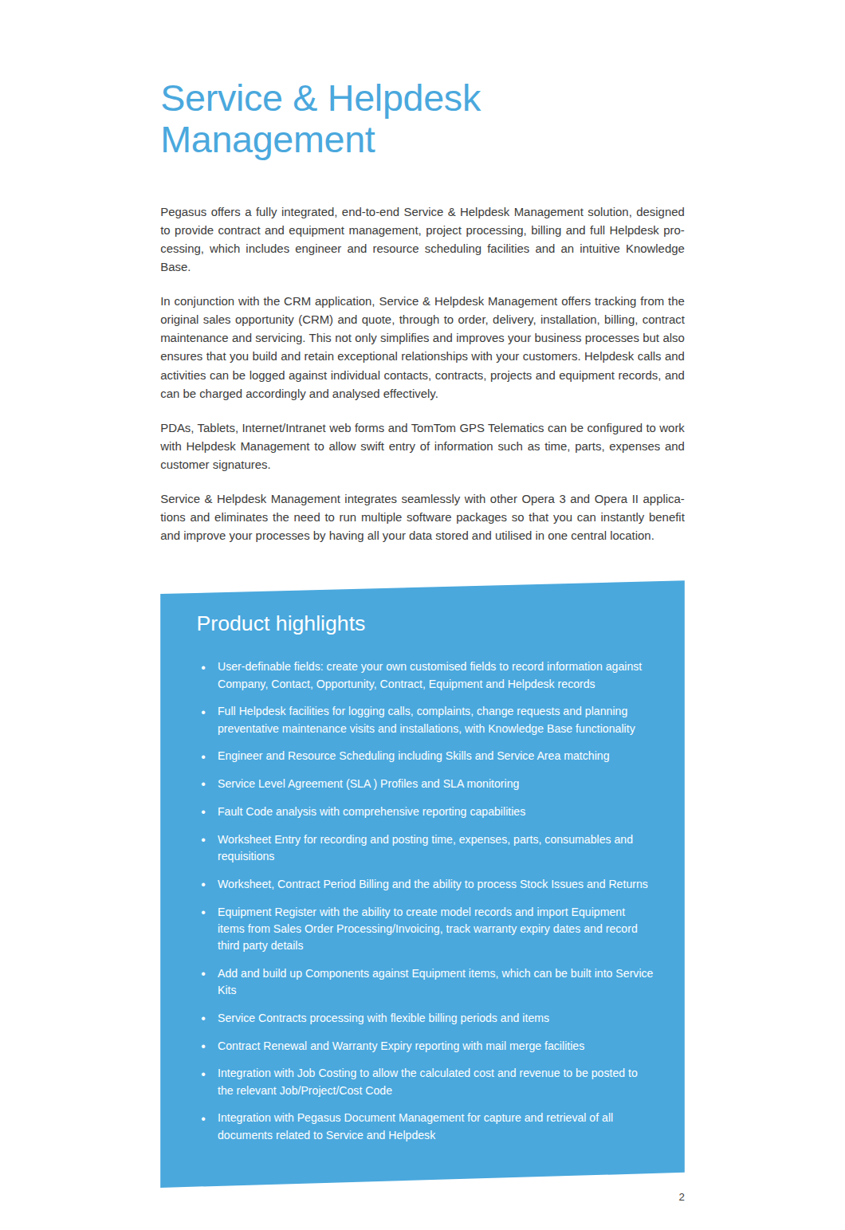Service & Helpdesk Management
Pegasus offers a fully integrated, end-to-end Service & Helpdesk Management solution, designed to provide contract and equipment management, project processing, billing and full Helpdesk processing, which includes engineer and resource scheduling facilities and an intuitive Knowledge Base.
In conjunction with the CRM application, Service & Helpdesk Management offers tracking from the original sales opportunity (CRM) and quote, through to order, delivery, installation, billing, contract maintenance and servicing. This not only simplifies and improves your business processes but also ensures that you build and retain exceptional relationships with your customers. Helpdesk calls and activities can be logged against individual contacts, contracts, projects and equipment records, and can be charged accordingly and analysed effectively.
PDAs, Tablets, Internet/Intranet web forms and TomTom GPS Telematics can be configured to work with Helpdesk Management to allow swift entry of information such as time, parts, expenses and customer signatures.
Service & Helpdesk Management integrates seamlessly with other Opera 3 and Opera II applications and eliminates the need to run multiple software packages so that you can instantly benefit and improve your processes by having all your data stored and utilised in one central location.
Product highlights
User-definable fields: create your own customised fields to record information against Company, Contact, Opportunity, Contract, Equipment and Helpdesk records
Full Helpdesk facilities for logging calls, complaints, change requests and planning preventative maintenance visits and installations, with Knowledge Base functionality
Engineer and Resource Scheduling including Skills and Service Area matching
Service Level Agreement (SLA ) Profiles and SLA monitoring
Fault Code analysis with comprehensive reporting capabilities
Worksheet Entry for recording and posting time, expenses, parts, consumables and requisitions
Worksheet, Contract Period Billing and the ability to process Stock Issues and Returns
Equipment Register with the ability to create model records and import Equipment items from Sales Order Processing/Invoicing, track warranty expiry dates and record third party details
Add and build up Components against Equipment items, which can be built into Service Kits
Service Contracts processing with flexible billing periods and items
Contract Renewal and Warranty Expiry reporting with mail merge facilities
Integration with Job Costing to allow the calculated cost and revenue to be posted to the relevant Job/Project/Cost Code
Integration with Pegasus Document Management for capture and retrieval of all documents related to Service and Helpdesk
2